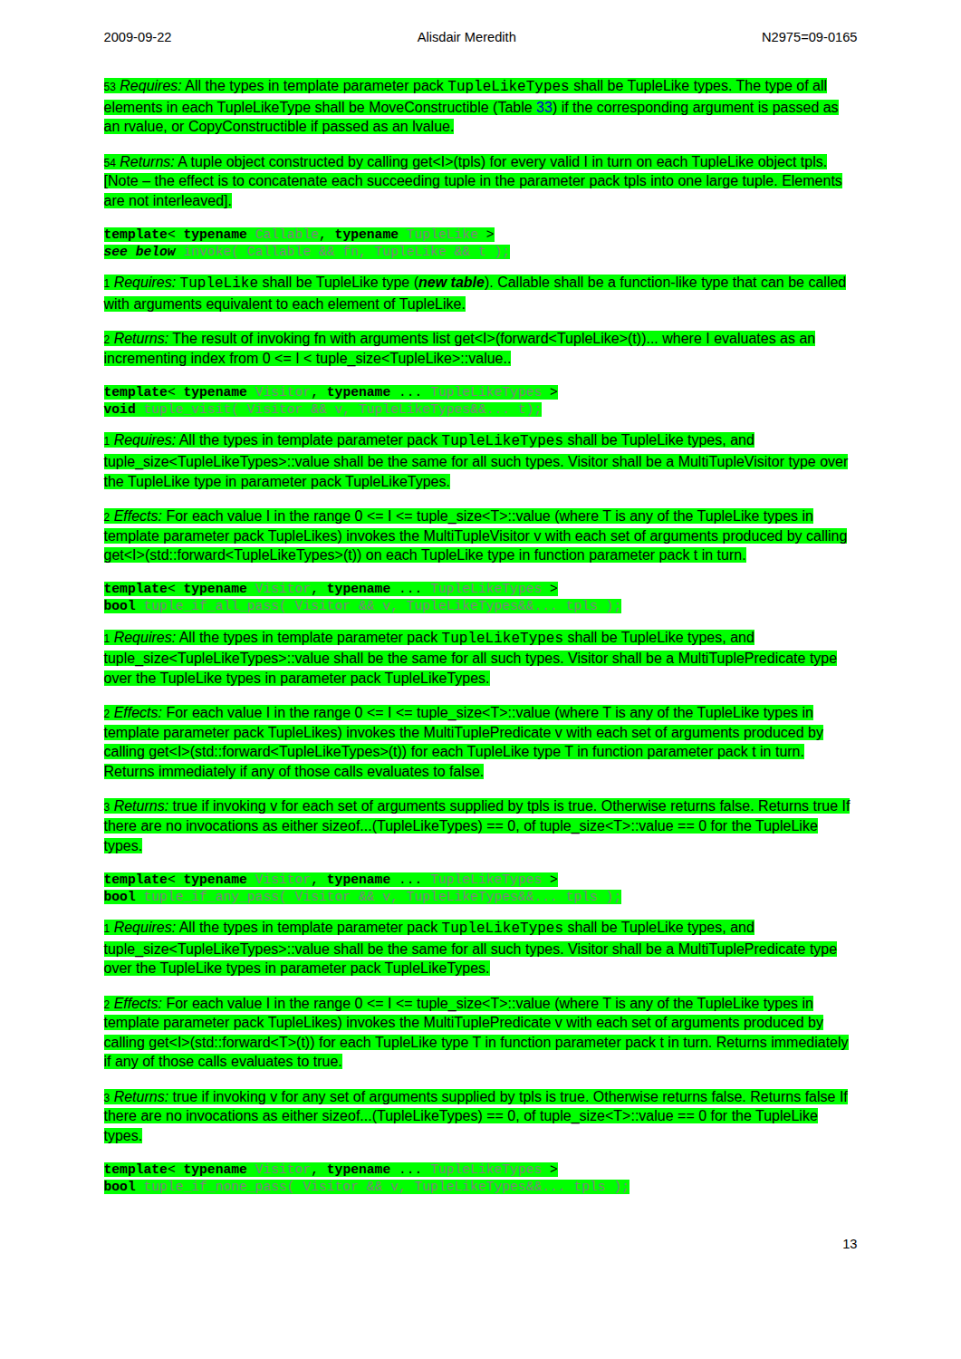2009-09-22
Alisdair Meredith
N2975=09-0165
53 Requires: All the types in template parameter pack TupleLikeTypes shall be TupleLike types. The type of all elements in each TupleLikeType shall be MoveConstructible (Table 33) if the corresponding argument is passed as an rvalue, or CopyConstructible if passed as an lvalue.
54 Returns: A tuple object constructed by calling get<I>(tpls) for every valid I in turn on each TupleLike object tpls. [Note – the effect is to concatenate each succeeding tuple in the parameter pack tpls into one large tuple. Elements are not interleaved].
template< typename Callable, typename TupleLike >
see below invoke( Callable && fn, TupleLike && t );
1 Requires: TupleLike shall be TupleLike type (new table). Callable shall be a function-like type that can be called with arguments equivalent to each element of TupleLike.
2 Returns: The result of invoking fn with arguments list get<I>(forward<TupleLike>(t))... where I evaluates as an incrementing index from 0 <= I < tuple_size<TupleLike>::value..
template< typename Visitor, typename ... TupleLikeTypes >
void tuple_visit( Visitor && v, TupleLikeTypes&&... t);
1 Requires: All the types in template parameter pack TupleLikeTypes shall be TupleLike types, and tuple_size<TupleLikeTypes>::value shall be the same for all such types. Visitor shall be a MultiTupleVisitor type over the TupleLike type in parameter pack TupleLikeTypes.
2 Effects: For each value I in the range 0 <= I <= tuple_size<T>::value (where T is any of the TupleLike types in template parameter pack TupleLikes) invokes the MultiTupleVisitor v with each set of arguments produced by calling get<I>(std::forward<TupleLikeTypes>(t)) on each TupleLike type in function parameter pack t in turn.
template< typename Visitor, typename ... TupleLikeTypes >
bool tuple_if_all_pass( Visitor && v, TupleLikeTypes&&... tpls );
1 Requires: All the types in template parameter pack TupleLikeTypes shall be TupleLike types, and tuple_size<TupleLikeTypes>::value shall be the same for all such types. Visitor shall be a MultiTuplePredicate type over the TupleLike types in parameter pack TupleLikeTypes.
2 Effects: For each value I in the range 0 <= I <= tuple_size<T>::value (where T is any of the TupleLike types in template parameter pack TupleLikes) invokes the MultiTuplePredicate v with each set of arguments produced by calling get<I>(std::forward<TupleLikeTypes>(t)) for each TupleLike type T in function parameter pack t in turn. Returns immediately if any of those calls evaluates to false.
3 Returns: true if invoking v for each set of arguments supplied by tpls is true. Otherwise returns false. Returns true If there are no invocations as either sizeof...(TupleLikeTypes) == 0, of tuple_size<T>::value == 0 for the TupleLike types.
template< typename Visitor, typename ... TupleLikeTypes >
bool tuple_if_any_pass( Visitor && v, TupleLikeTypes&&... tpls );
1 Requires: All the types in template parameter pack TupleLikeTypes shall be TupleLike types, and tuple_size<TupleLikeTypes>::value shall be the same for all such types. Visitor shall be a MultiTuplePredicate type over the TupleLike types in parameter pack TupleLikeTypes.
2 Effects: For each value I in the range 0 <= I <= tuple_size<T>::value (where T is any of the TupleLike types in template parameter pack TupleLikes) invokes the MultiTuplePredicate v with each set of arguments produced by calling get<I>(std::forward<T>(t)) for each TupleLike type T in function parameter pack t in turn. Returns immediately if any of those calls evaluates to true.
3 Returns: true if invoking v for any set of arguments supplied by tpls is true. Otherwise returns false. Returns false If there are no invocations as either sizeof...(TupleLikeTypes) == 0, of tuple_size<T>::value == 0 for the TupleLike types.
template< typename Visitor, typename ... TupleLikeTypes >
bool tuple_if_none_pass( Visitor && v, TupleLikeTypes&&... tpls );
13